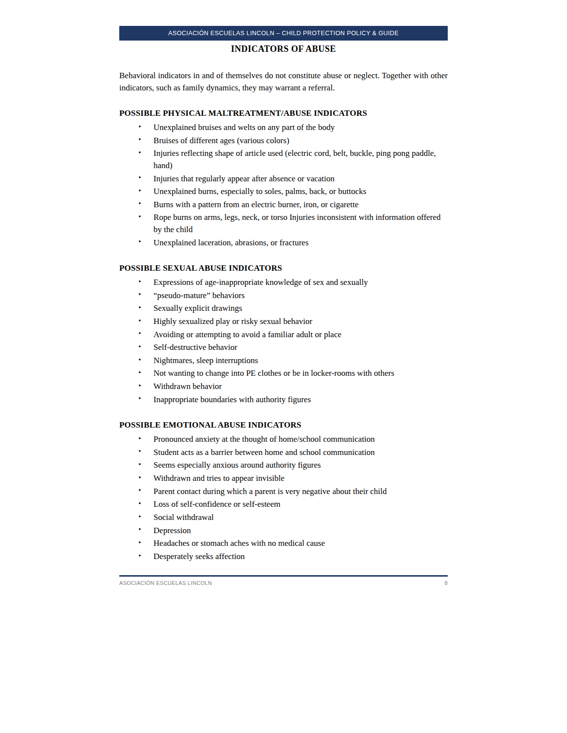Asociación Escuelas Lincoln – Child Protection Policy & Guide
Indicators of Abuse
Behavioral indicators in and of themselves do not constitute abuse or neglect. Together with other indicators, such as family dynamics, they may warrant a referral.
Possible Physical Maltreatment/Abuse Indicators
Unexplained bruises and welts on any part of the body
Bruises of different ages (various colors)
Injuries reflecting shape of article used (electric cord, belt, buckle, ping pong paddle, hand)
Injuries that regularly appear after absence or vacation
Unexplained burns, especially to soles, palms, back, or buttocks
Burns with a pattern from an electric burner, iron, or cigarette
Rope burns on arms, legs, neck, or torso Injuries inconsistent with information offered by the child
Unexplained laceration, abrasions, or fractures
Possible Sexual Abuse Indicators
Expressions of age-inappropriate knowledge of sex and sexually
“pseudo-mature” behaviors
Sexually explicit drawings
Highly sexualized play or risky sexual behavior
Avoiding or attempting to avoid a familiar adult or place
Self-destructive behavior
Nightmares, sleep interruptions
Not wanting to change into PE clothes or be in locker-rooms with others
Withdrawn behavior
Inappropriate boundaries with authority figures
Possible Emotional Abuse Indicators
Pronounced anxiety at the thought of home/school communication
Student acts as a barrier between home and school communication
Seems especially anxious around authority figures
Withdrawn and tries to appear invisible
Parent contact during which a parent is very negative about their child
Loss of self-confidence or self-esteem
Social withdrawal
Depression
Headaches or stomach aches with no medical cause
Desperately seeks affection
ASOCIACIÓN ESCUELAS LINCOLN 8